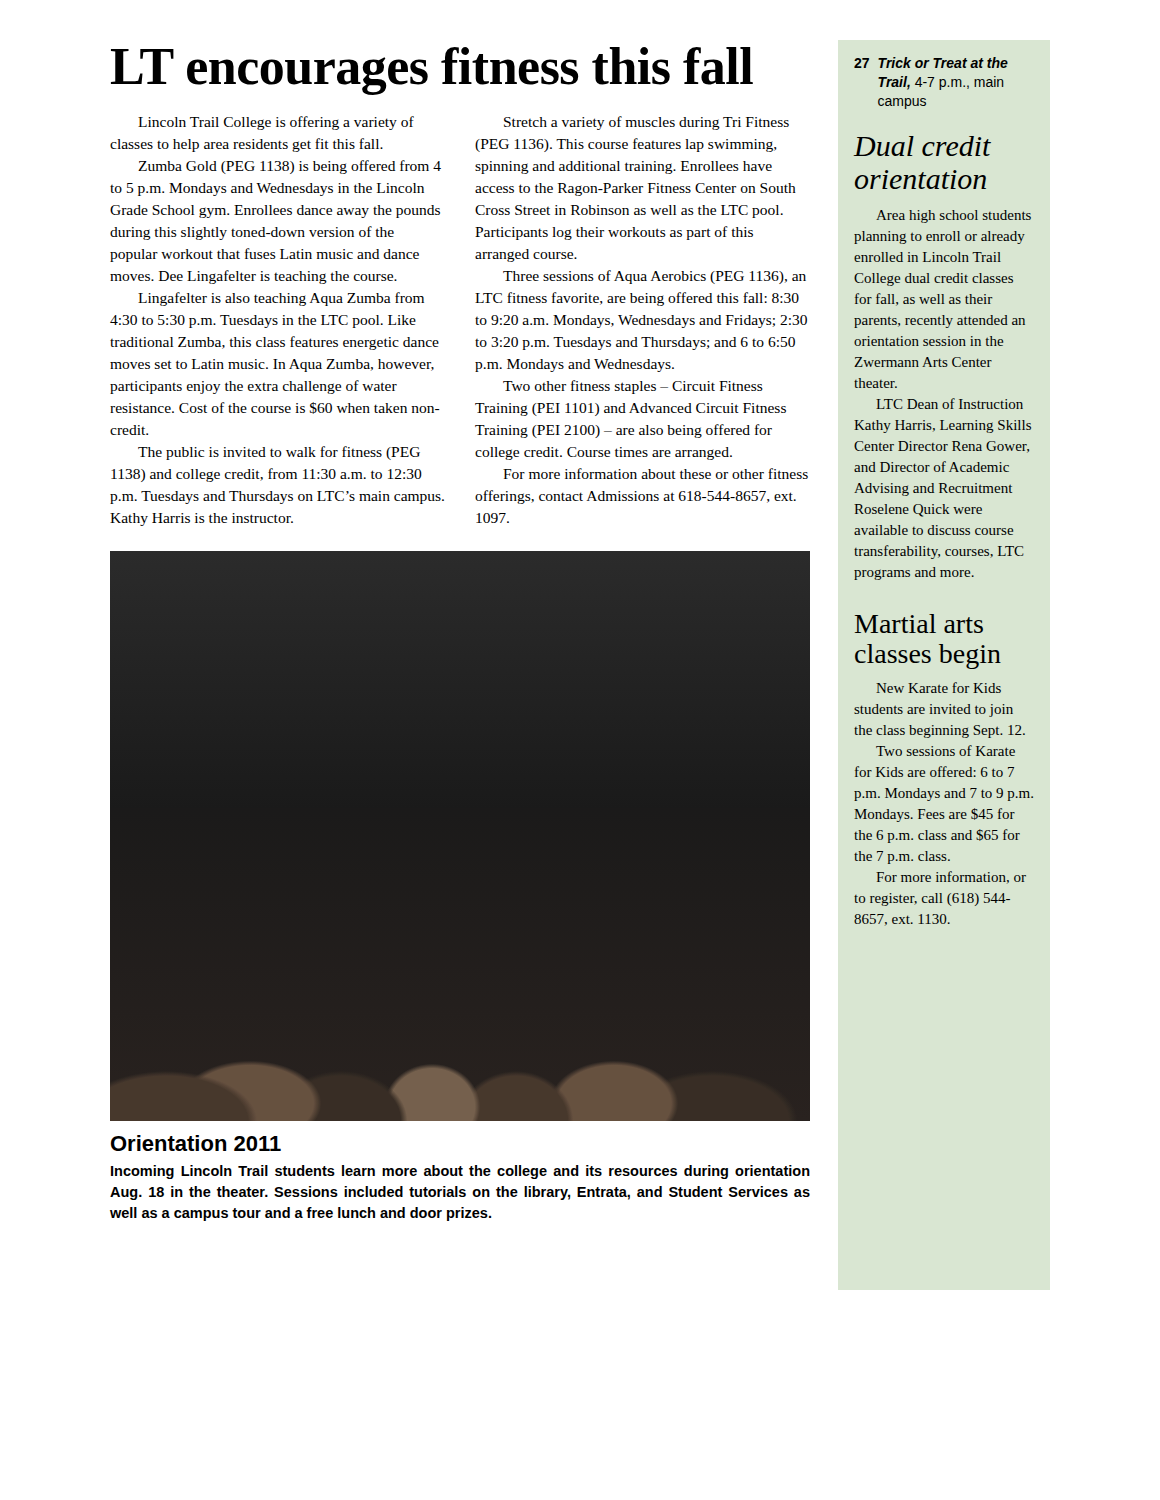LT encourages fitness this fall
Lincoln Trail College is offering a variety of classes to help area residents get fit this fall.
Zumba Gold (PEG 1138) is being offered from 4 to 5 p.m. Mondays and Wednesdays in the Lincoln Grade School gym. Enrollees dance away the pounds during this slightly toned-down version of the popular workout that fuses Latin music and dance moves. Dee Lingafelter is teaching the course.
Lingafelter is also teaching Aqua Zumba from 4:30 to 5:30 p.m. Tuesdays in the LTC pool. Like traditional Zumba, this class features energetic dance moves set to Latin music. In Aqua Zumba, however, participants enjoy the extra challenge of water resistance. Cost of the course is $60 when taken non-credit.
The public is invited to walk for fitness (PEG 1138) and college credit, from 11:30 a.m. to 12:30 p.m. Tuesdays and Thursdays on LTC’s main campus. Kathy Harris is the instructor.
Stretch a variety of muscles during Tri Fitness (PEG 1136). This course features lap swimming, spinning and additional training. Enrollees have access to the Ragon-Parker Fitness Center on South Cross Street in Robinson as well as the LTC pool. Participants log their workouts as part of this arranged course.
Three sessions of Aqua Aerobics (PEG 1136), an LTC fitness favorite, are being offered this fall: 8:30 to 9:20 a.m. Mondays, Wednesdays and Fridays; 2:30 to 3:20 p.m. Tuesdays and Thursdays; and 6 to 6:50 p.m. Mondays and Wednesdays.
Two other fitness staples – Circuit Fitness Training (PEI 1101) and Advanced Circuit Fitness Training (PEI 2100) – are also being offered for college credit. Course times are arranged.
For more information about these or other fitness offerings, contact Admissions at 618-544-8657, ext. 1097.
Orientation 2011
Incoming Lincoln Trail students learn more about the college and its resources during orientation Aug. 18 in the theater. Sessions included tutorials on the library, Entrata, and Student Services as well as a campus tour and a free lunch and door prizes.
27
Trick or Treat at the Trail, 4-7 p.m., main campus
Dual credit orientation
Area high school students planning to enroll or already enrolled in Lincoln Trail College dual credit classes for fall, as well as their parents, recently attended an orientation session in the Zwermann Arts Center theater.
LTC Dean of Instruction Kathy Harris, Learning Skills Center Director Rena Gower, and Director of Academic Advising and Recruitment Roselene Quick were available to discuss course transferability, courses, LTC programs and more.
Martial arts classes begin
New Karate for Kids students are invited to join the class beginning Sept. 12.
Two sessions of Karate for Kids are offered: 6 to 7 p.m. Mondays and 7 to 9 p.m. Mondays. Fees are $45 for the 6 p.m. class and $65 for the 7 p.m. class.
For more information, or to register, call (618) 544-8657, ext. 1130.